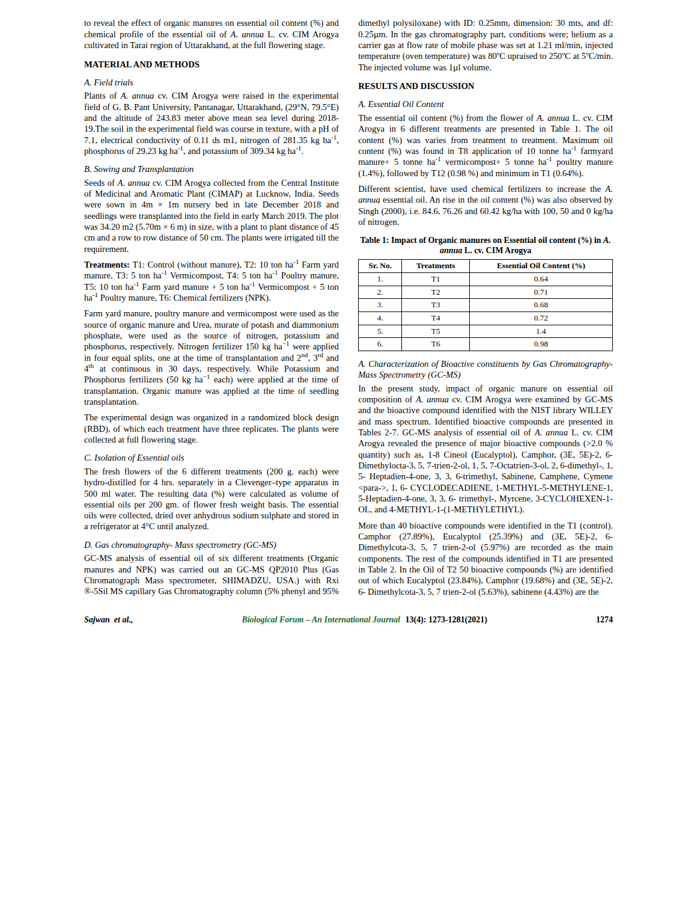to reveal the effect of organic manures on essential oil content (%) and chemical profile of the essential oil of A. annua L. cv. CIM Arogya cultivated in Tarai region of Uttarakhand, at the full flowering stage.
Material and Methods
A. Field trials
Plants of A. annua cv. CIM Arogya were raised in the experimental field of G. B. Pant University, Pantanagar, Uttarakhand, (29°N, 79.5°E) and the altitude of 243.83 meter above mean sea level during 2018-19.The soil in the experimental field was course in texture, with a pH of 7.1, electrical conductivity of 0.11 ds m1, nitrogen of 281.35 kg ha-1, phosphorus of 29.23 kg ha-1, and potassium of 309.34 kg ha-1.
B. Sowing and Transplantation
Seeds of A. annua cv. CIM Arogya collected from the Central Institute of Medicinal and Aromatic Plant (CIMAP) at Lucknow, India. Seeds were sown in 4m × 1m nursery bed in late December 2018 and seedlings were transplanted into the field in early March 2019. The plot was 34.20 m2 (5.70m × 6 m) in size, with a plant to plant distance of 45 cm and a row to row distance of 50 cm. The plants were irrigated till the requirement.
Treatments: T1: Control (without manure), T2: 10 ton ha-1 Farm yard manure, T3: 5 ton ha-1 Vermicompost, T4: 5 ton ha-1 Poultry manure, T5: 10 ton ha-1 Farm yard manure + 5 ton ha-1 Vermicompost + 5 ton ha-1 Poultry manure, T6: Chemical fertilizers (NPK).
Farm yard manure, poultry manure and vermicompost were used as the source of organic manure and Urea, murate of potash and diammonium phosphate, were used as the source of nitrogen, potassium and phosphorus, respectively. Nitrogen fertilizer 150 kg ha−1 were applied in four equal splits, one at the time of transplantation and 2nd, 3rd and 4th at continuous in 30 days, respectively. While Potassium and Phosphorus fertilizers (50 kg ha−1 each) were applied at the time of transplantation. Organic manure was applied at the time of seedling transplantation.
The experimental design was organized in a randomized block design (RBD), of which each treatment have three replicates. The plants were collected at full flowering stage.
C. Isolation of Essential oils
The fresh flowers of the 6 different treatments (200 g. each) were hydro-distilled for 4 hrs. separately in a Clevenger–type apparatus in 500 ml water. The resulting data (%) were calculated as volume of essential oils per 200 gm. of flower fresh weight basis. The essential oils were collected, dried over anhydrous sodium sulphate and stored in a refrigerator at 4°C until analyzed.
D. Gas chromatography- Mass spectrometry (GC-MS)
GC-MS analysis of essential oil of six different treatments (Organic manures and NPK) was carried out an GC-MS QP2010 Plus (Gas Chromatograph Mass spectrometer, SHIMADZU, USA.) with Rxi ®-5Sil MS capillary Gas Chromatography column (5% phenyl and 95% dimethyl polysiloxane) with ID: 0.25mm, dimension: 30 mts, and df: 0.25µm. In the gas chromatography part, conditions were; helium as a carrier gas at flow rate of mobile phase was set at 1.21 ml/min, injected temperature (oven temperature) was 80ºC upraised to 250ºC at 5ºC/min. The injected volume was 1µl volume.
Results and Discussion
A. Essential Oil Content
The essential oil content (%) from the flower of A. annua L. cv. CIM Arogya in 6 different treatments are presented in Table 1. The oil content (%) was varies from treatment to treatment. Maximum oil content (%) was found in T8 application of 10 tonne ha-1 farmyard manure+ 5 tonne ha-1 vermicompost+ 5 tonne ha-1 poultry manure (1.4%), followed by T12 (0.98 %) and minimum in T1 (0.64%).
Different scientist, have used chemical fertilizers to increase the A. annua essential oil. An rise in the oil content (%) was also observed by Singh (2000), i.e. 84.6, 76.26 and 60.42 kg/ha with 100, 50 and 0 kg/ha of nitrogen.
Table 1: Impact of Organic manures on Essential oil content (%) in A. annua L. cv. CIM Arogya
| Sr. No. | Treatments | Essential Oil Content (%) |
| --- | --- | --- |
| 1. | T1 | 0.64 |
| 2. | T2 | 0.71 |
| 3. | T3 | 0.68 |
| 4. | T4 | 0.72 |
| 5. | T5 | 1.4 |
| 6. | T6 | 0.98 |
A. Characterization of Bioactive constituents by Gas Chromatography- Mass Spectrometry (GC-MS)
In the present study, impact of organic manure on essential oil composition of A. annua cv. CIM Arogya were examined by GC-MS and the bioactive compound identified with the NIST library WILLEY and mass spectrum. Identified bioactive compounds are presented in Tables 2-7. GC-MS analysis of essential oil of A. annua L. cv. CIM Arogya revealed the presence of major bioactive compounds (>2.0 % quantity) such as, 1-8 Cineol (Eucalyptol), Camphor, (3E, 5E)-2, 6- Dimethylocta-3, 5, 7-trien-2-ol, 1, 5, 7-Octatrien-3-ol, 2, 6-dimethyl-, 1, 5- Heptadien-4-one, 3, 3, 6-trimethyl, Sabinene, Camphene, Cymene <para->, 1, 6- CYCLODECADIENE, 1-METHYL-5-METHYLENE-1, 5-Heptadien-4-one, 3, 3, 6- trimethyl-, Myrcene, 3-CYCLOHEXEN-1-OL, and 4-METHYL-1-(1-METHYLETHYL).
More than 40 bioactive compounds were identified in the T1 (control). Camphor (27.89%), Eucalyptol (25.39%) and (3E, 5E)-2, 6- Dimethylcota-3, 5, 7 trien-2-ol (5.97%) are recorded as the main components. The rest of the compounds identified in T1 are presented in Table 2. In the Oil of T2 50 bioactive compounds (%) are identified out of which Eucalyptol (23.84%), Camphor (19.68%) and (3E, 5E)-2, 6- Dimethylcota-3, 5, 7 trien-2-ol (5.63%), sabinene (4.43%) are the
Sajwan et al., Biological Forum – An International Journal13(4): 1273-1281(2021) 1274